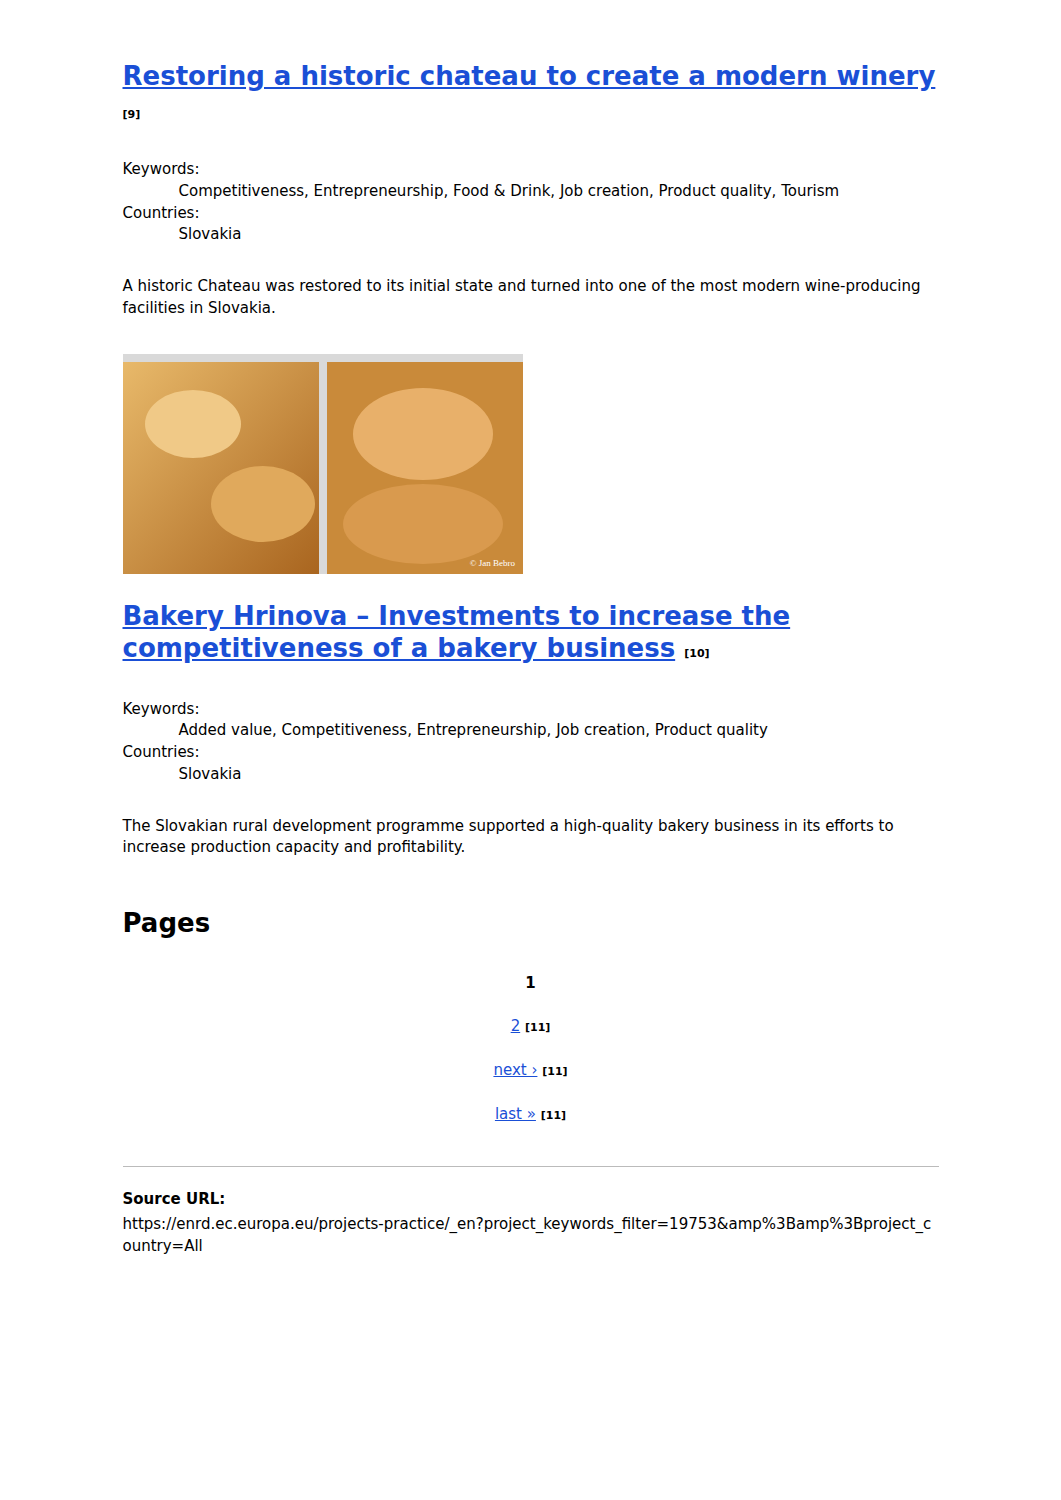Restoring a historic chateau to create a modern winery [9]
Keywords:
Competitiveness, Entrepreneurship, Food & Drink, Job creation, Product quality, Tourism
Countries:
Slovakia
A historic Chateau was restored to its initial state and turned into one of the most modern wine-producing facilities in Slovakia.
Bakery Hrinova – Investments to increase the competitiveness of a bakery business [10]
Keywords:
Added value, Competitiveness, Entrepreneurship, Job creation, Product quality
Countries:
Slovakia
The Slovakian rural development programme supported a high-quality bakery business in its efforts to increase production capacity and profitability.
Pages
1
2 [11]
next › [11]
last » [11]
Source URL:
https://enrd.ec.europa.eu/projects-practice/_en?project_keywords_filter=19753&amp%3Bamp%3Bproject_country=All